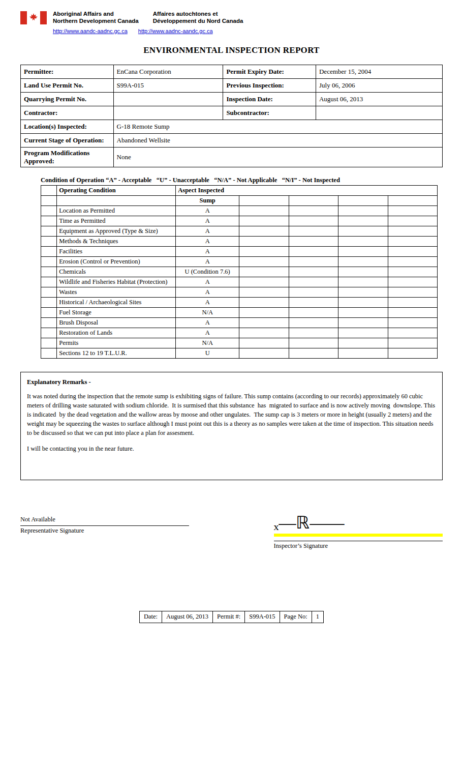Aboriginal Affairs and
Northern Development Canada
Affaires autochtones et
Développement du Nord Canada
http://www.aandc-aadnc.gc.ca http://www.aadnc-aandc.gc.ca
ENVIRONMENTAL INSPECTION REPORT
| Permittee: | EnCana Corporation | Permit Expiry Date: | December 15, 2004 |
| Land Use Permit No. | S99A-015 | Previous Inspection: | July 06, 2006 |
| Quarrying Permit No. | | Inspection Date: | August 06, 2013 |
| Contractor: | | Subcontractor: | |
| Location(s) Inspected: | G-18 Remote Sump |
| Current Stage of Operation: | Abandoned Wellsite |
| Program Modifications Approved: | None |
Condition of Operation “A” - Acceptable “U” - Unacceptable “N/A” - Not Applicable “N/I” - Not Inspected
| | Operating Condition | Aspect Inspected |
| | | Sump | | | | |
| | Location as Permitted | A | | | | |
| | Time as Permitted | A | | | | |
| | Equipment as Approved (Type & Size) | A | | | | |
| | Methods & Techniques | A | | | | |
| | Facilities | A | | | | |
| | Erosion (Control or Prevention) | A | | | | |
| | Chemicals | U (Condition 7.6) | | | | |
| | Wildlife and Fisheries Habitat (Protection) | A | | | | |
| | Wastes | A | | | | |
| | Historical / Archaeological Sites | A | | | | |
| | Fuel Storage | N/A | | | | |
| | Brush Disposal | A | | | | |
| | Restoration of Lands | A | | | | |
| | Permits | N/A | | | | |
| | Sections 12 to 19 T.L.U.R. | U | | | | |
Explanatory Remarks -
It was noted during the inspection that the remote sump is exhibiting signs of failure. This sump contains (according to our records) approximately 60 cubic meters of drilling waste saturated with sodium chloride. It is surmised that this substance has migrated to surface and is now actively moving downslope. This is indicated by the dead vegetation and the wallow areas by moose and other ungulates. The sump cap is 3 meters or more in height (usually 2 meters) and the weight may be squeezing the wastes to surface although I must point out this is a theory as no samples were taken at the time of inspection. This situation needs to be discussed so that we can put into place a plan for assesment.
I will be contacting you in the near future.
Not Available
Representative Signature
ₓ—ℝ——
Inspector’s Signature
| Date: | August 06, 2013 | Permit #: | S99A-015 | Page No: | 1 |